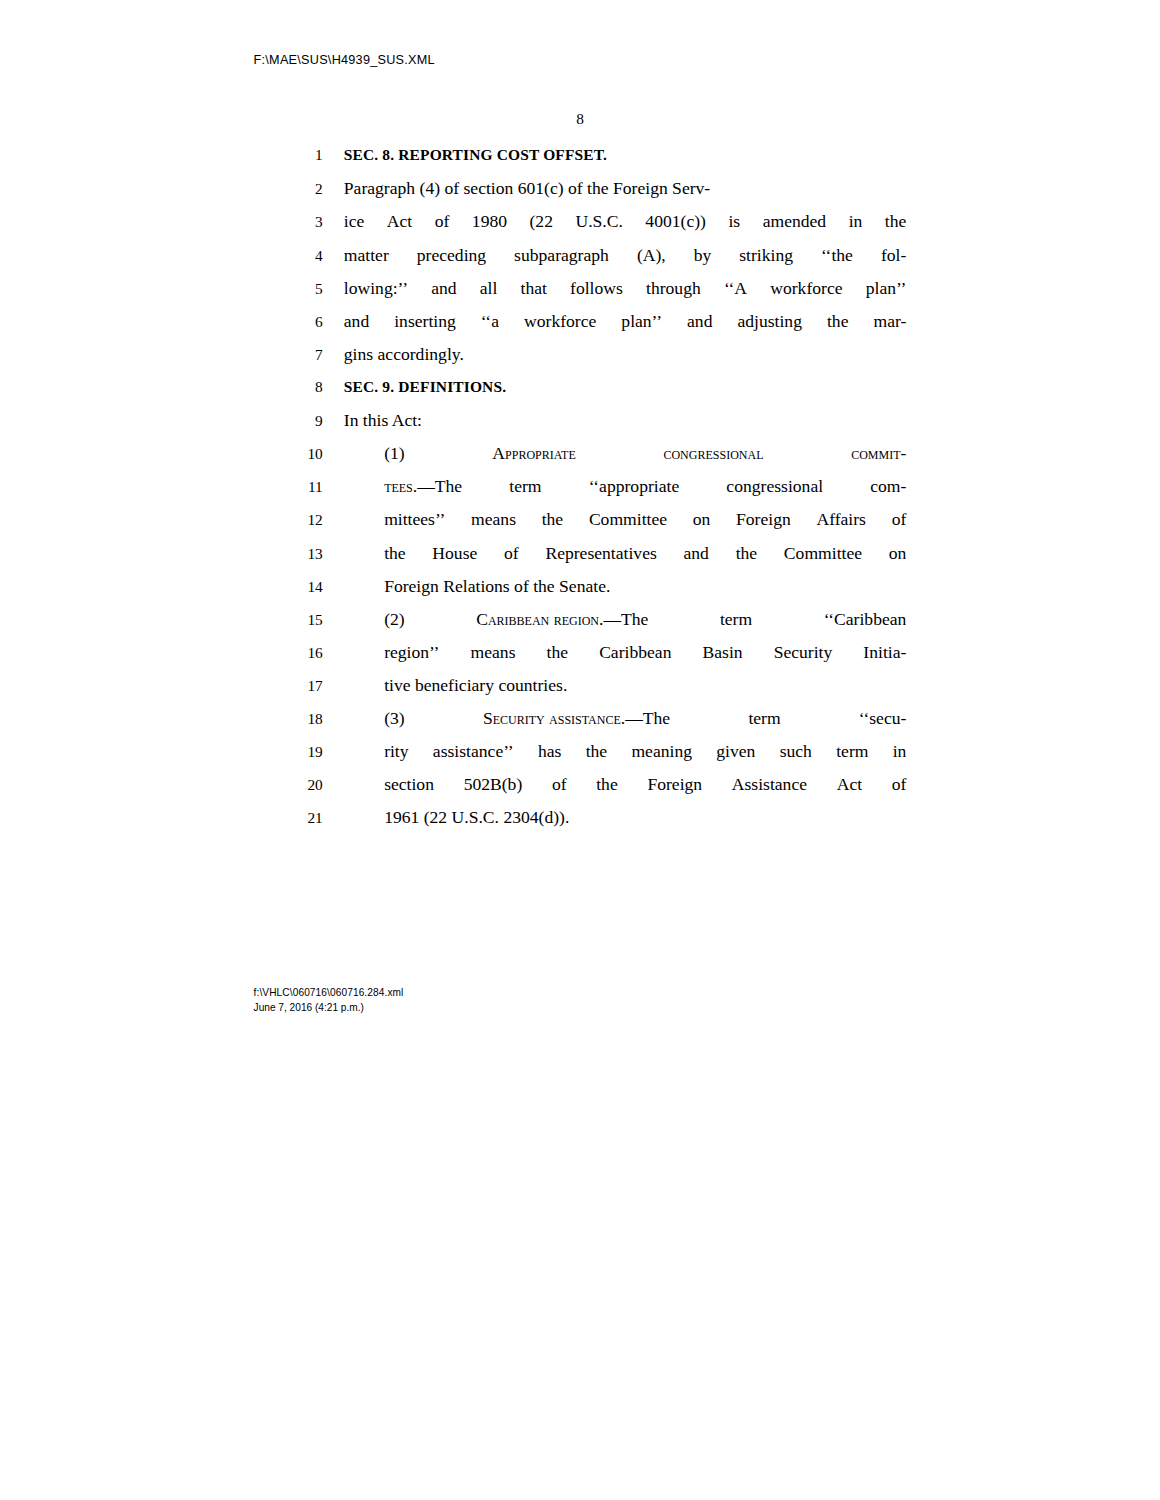F:\MAE\SUS\H4939_SUS.XML
8
1
SEC. 8. REPORTING COST OFFSET.
2
Paragraph (4) of section 601(c) of the Foreign Serv-
3
ice Act of 1980(22 U.S.C. 4001(c)) is amended in the
4
matter preceding subparagraph(A), by striking‘‘the fol-
5
lowing:’’and all that follows through‘‘A workforce plan’’
6
and inserting‘‘a workforce plan’’and adjusting the mar-
7
gins accordingly.
8
SEC. 9. DEFINITIONS.
9
In this Act:
10
(1) Appropriate congressional commit-
11
tees.—The term‘‘appropriate congressional com-
12
mittees’’means the Committee on Foreign Affairs of
13
the House of Representatives and the Committee on
14
Foreign Relations of the Senate.
15
(2) Caribbean region.—The term‘‘Caribbean
16
region’’means the Caribbean Basin Security Initia-
17
tive beneficiary countries.
18
(3) Security assistance.—The term‘‘secu-
19
rity assistance’’has the meaning given such term in
20
section 502B(b) of the Foreign Assistance Act of
21
1961 (22 U.S.C. 2304(d)).
f:\VHLC\060716\060716.284.xml
June 7, 2016 (4:21 p.m.)